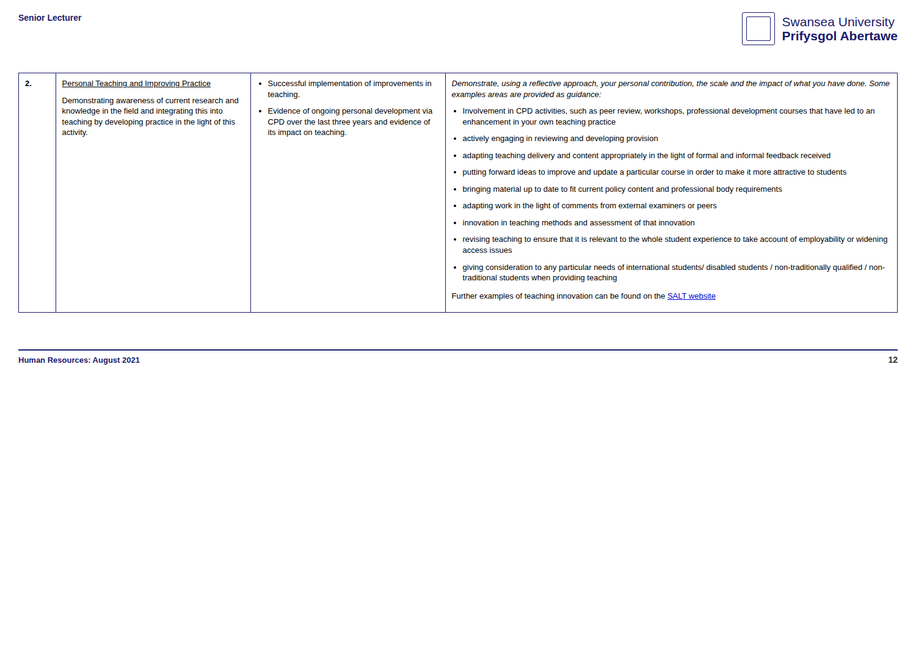Senior Lecturer
Swansea University
Prifysgol Abertawe
| 2. | Personal Teaching and Improving Practice Demonstrating awareness of current research and knowledge in the field and integrating this into teaching by developing practice in the light of this activity. | Successful implementation of improvements in teaching. Evidence of ongoing personal development via CPD over the last three years and evidence of its impact on teaching. | Demonstrate, using a reflective approach, your personal contribution, the scale and the impact of what you have done. Some examples areas are provided as guidance: Involvement in CPD activities, such as peer review, workshops, professional development courses that have led to an enhancement in your own teaching practice actively engaging in reviewing and developing provision adapting teaching delivery and content appropriately in the light of formal and informal feedback received putting forward ideas to improve and update a particular course in order to make it more attractive to students bringing material up to date to fit current policy content and professional body requirements adapting work in the light of comments from external examiners or peers innovation in teaching methods and assessment of that innovation revising teaching to ensure that it is relevant to the whole student experience to take account of employability or widening access issues giving consideration to any particular needs of international students/ disabled students / non-traditionally qualified / non-traditional students when providing teaching Further examples of teaching innovation can be found on the SALT website |
Human Resources: August 2021
12